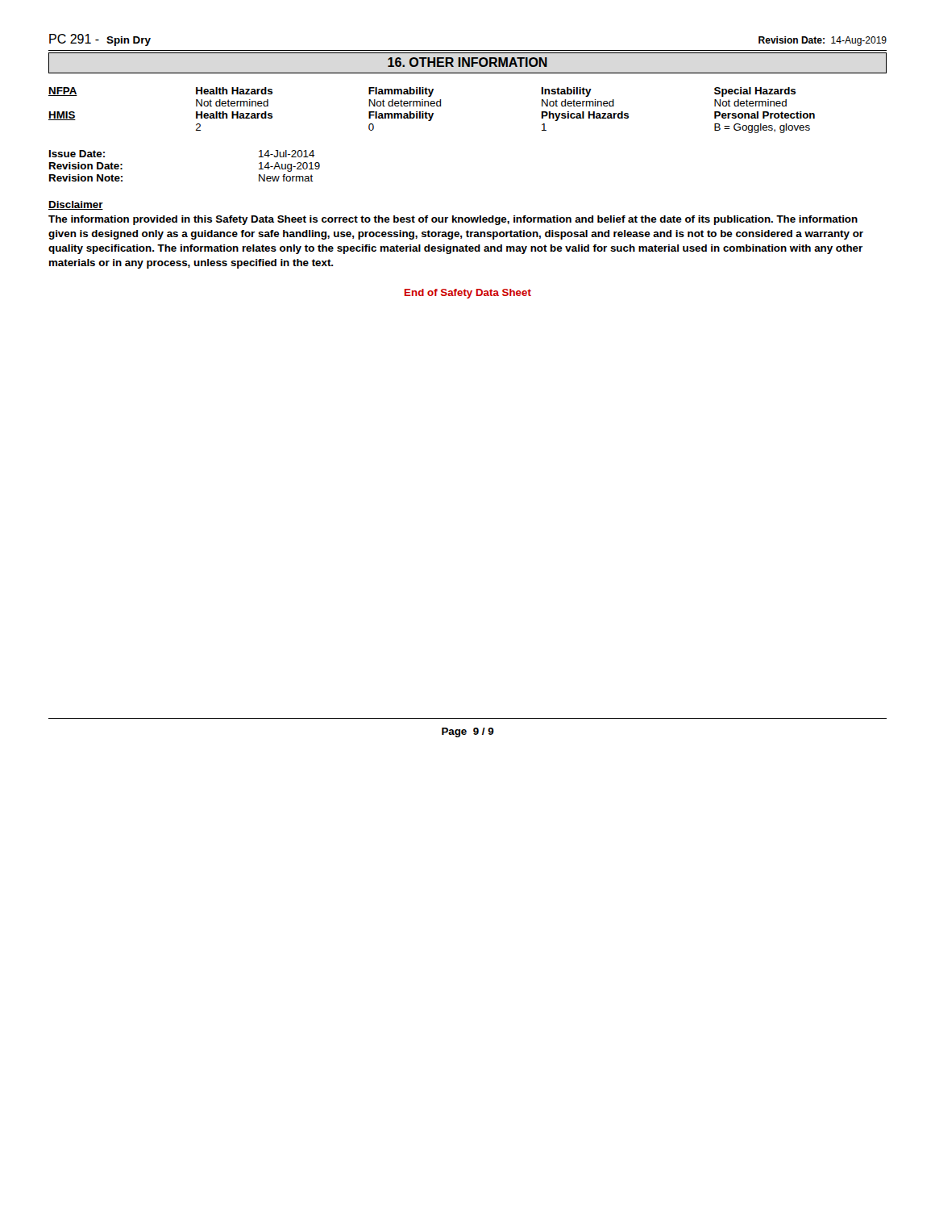PC 291 - Spin Dry
Revision Date: 14-Aug-2019
16. OTHER INFORMATION
| NFPA | Health Hazards Not determined | Flammability Not determined | Instability Not determined | Special Hazards Not determined |
| HMIS | Health Hazards 2 | Flammability 0 | Physical Hazards 1 | Personal Protection B = Goggles, gloves |
| Issue Date: | 14-Jul-2014 |
| Revision Date: | 14-Aug-2019 |
| Revision Note: | New format |
Disclaimer
The information provided in this Safety Data Sheet is correct to the best of our knowledge, information and belief at the date of its publication. The information given is designed only as a guidance for safe handling, use, processing, storage, transportation, disposal and release and is not to be considered a warranty or quality specification. The information relates only to the specific material designated and may not be valid for such material used in combination with any other materials or in any process, unless specified in the text.
End of Safety Data Sheet
Page 9 / 9